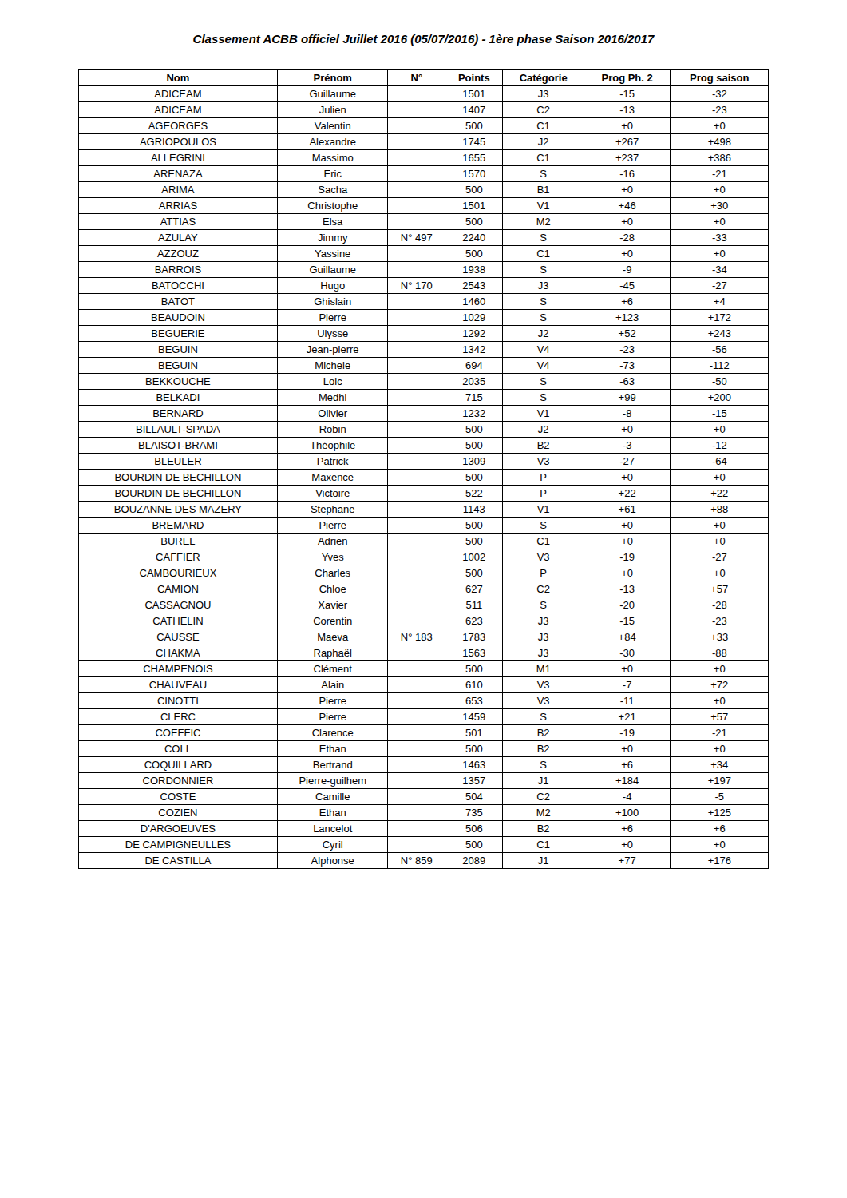Classement ACBB officiel Juillet 2016 (05/07/2016) - 1ère phase Saison 2016/2017
| Nom | Prénom | N° | Points | Catégorie | Prog Ph. 2 | Prog saison |
| --- | --- | --- | --- | --- | --- | --- |
| ADICEAM | Guillaume | | 1501 | J3 | -15 | -32 |
| ADICEAM | Julien | | 1407 | C2 | -13 | -23 |
| AGEORGES | Valentin | | 500 | C1 | +0 | +0 |
| AGRIOPOULOS | Alexandre | | 1745 | J2 | +267 | +498 |
| ALLEGRINI | Massimo | | 1655 | C1 | +237 | +386 |
| ARENAZA | Eric | | 1570 | S | -16 | -21 |
| ARIMA | Sacha | | 500 | B1 | +0 | +0 |
| ARRIAS | Christophe | | 1501 | V1 | +46 | +30 |
| ATTIAS | Elsa | | 500 | M2 | +0 | +0 |
| AZULAY | Jimmy | N° 497 | 2240 | S | -28 | -33 |
| AZZOUZ | Yassine | | 500 | C1 | +0 | +0 |
| BARROIS | Guillaume | | 1938 | S | -9 | -34 |
| BATOCCHI | Hugo | N° 170 | 2543 | J3 | -45 | -27 |
| BATOT | Ghislain | | 1460 | S | +6 | +4 |
| BEAUDOIN | Pierre | | 1029 | S | +123 | +172 |
| BEGUERIE | Ulysse | | 1292 | J2 | +52 | +243 |
| BEGUIN | Jean-pierre | | 1342 | V4 | -23 | -56 |
| BEGUIN | Michele | | 694 | V4 | -73 | -112 |
| BEKKOUCHE | Loic | | 2035 | S | -63 | -50 |
| BELKADI | Medhi | | 715 | S | +99 | +200 |
| BERNARD | Olivier | | 1232 | V1 | -8 | -15 |
| BILLAULT-SPADA | Robin | | 500 | J2 | +0 | +0 |
| BLAISOT-BRAMI | Théophile | | 500 | B2 | -3 | -12 |
| BLEULER | Patrick | | 1309 | V3 | -27 | -64 |
| BOURDIN DE BECHILLON | Maxence | | 500 | P | +0 | +0 |
| BOURDIN DE BECHILLON | Victoire | | 522 | P | +22 | +22 |
| BOUZANNE DES MAZERY | Stephane | | 1143 | V1 | +61 | +88 |
| BREMARD | Pierre | | 500 | S | +0 | +0 |
| BUREL | Adrien | | 500 | C1 | +0 | +0 |
| CAFFIER | Yves | | 1002 | V3 | -19 | -27 |
| CAMBOURIEUX | Charles | | 500 | P | +0 | +0 |
| CAMION | Chloe | | 627 | C2 | -13 | +57 |
| CASSAGNOU | Xavier | | 511 | S | -20 | -28 |
| CATHELIN | Corentin | | 623 | J3 | -15 | -23 |
| CAUSSE | Maeva | N° 183 | 1783 | J3 | +84 | +33 |
| CHAKMA | Raphaël | | 1563 | J3 | -30 | -88 |
| CHAMPENOIS | Clément | | 500 | M1 | +0 | +0 |
| CHAUVEAU | Alain | | 610 | V3 | -7 | +72 |
| CINOTTI | Pierre | | 653 | V3 | -11 | +0 |
| CLERC | Pierre | | 1459 | S | +21 | +57 |
| COEFFIC | Clarence | | 501 | B2 | -19 | -21 |
| COLL | Ethan | | 500 | B2 | +0 | +0 |
| COQUILLARD | Bertrand | | 1463 | S | +6 | +34 |
| CORDONNIER | Pierre-guilhem | | 1357 | J1 | +184 | +197 |
| COSTE | Camille | | 504 | C2 | -4 | -5 |
| COZIEN | Ethan | | 735 | M2 | +100 | +125 |
| D'ARGOEUVES | Lancelot | | 506 | B2 | +6 | +6 |
| DE CAMPIGNEULLES | Cyril | | 500 | C1 | +0 | +0 |
| DE CASTILLA | Alphonse | N° 859 | 2089 | J1 | +77 | +176 |